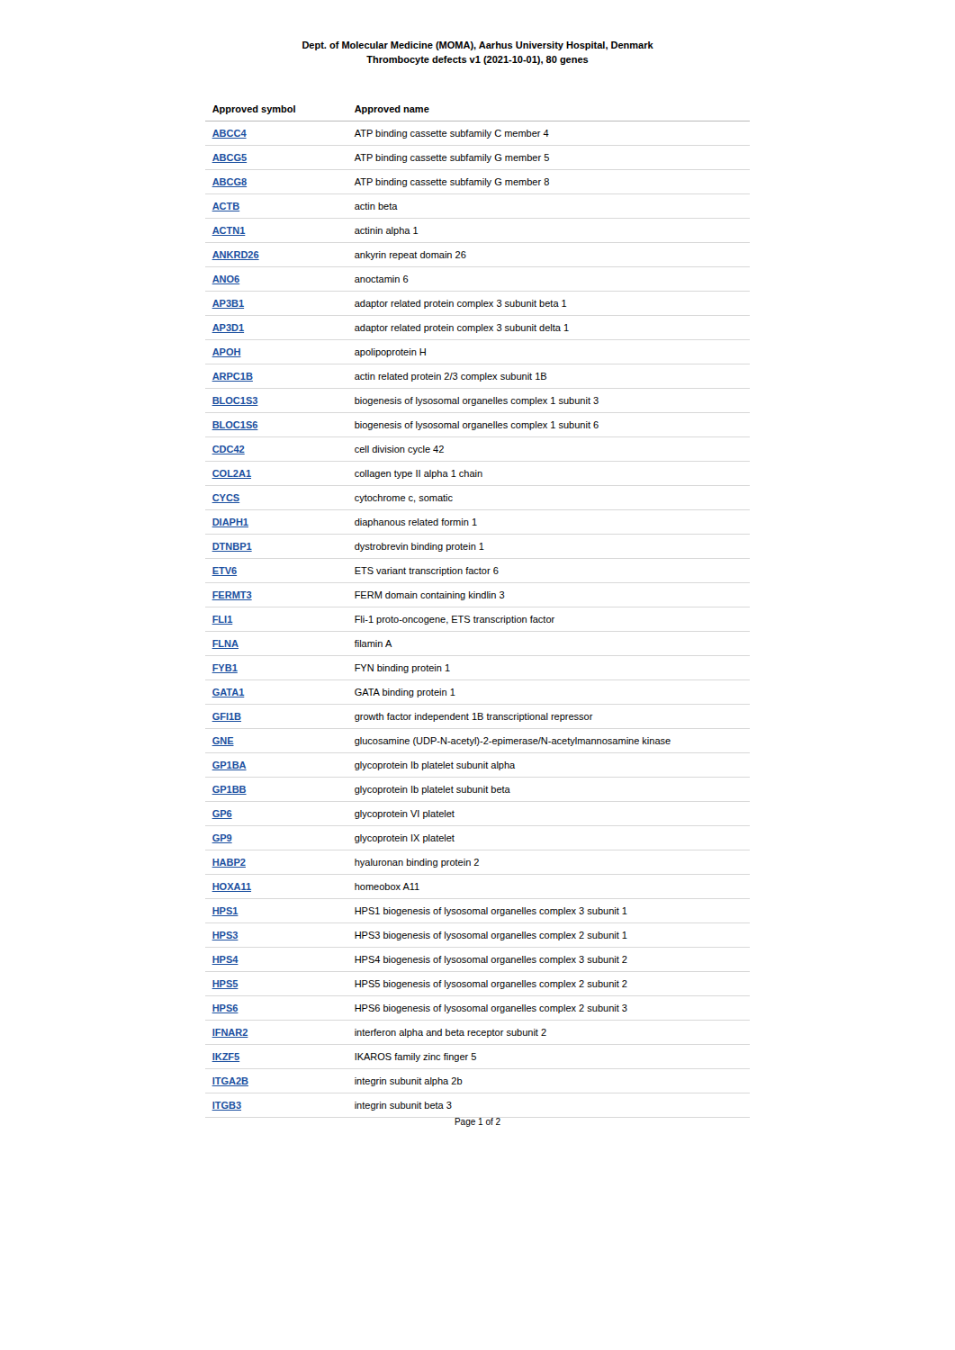Dept. of Molecular Medicine (MOMA), Aarhus University Hospital, Denmark
Thrombocyte defects v1 (2021-10-01), 80 genes
| Approved symbol | Approved name |
| --- | --- |
| ABCC4 | ATP binding cassette subfamily C member 4 |
| ABCG5 | ATP binding cassette subfamily G member 5 |
| ABCG8 | ATP binding cassette subfamily G member 8 |
| ACTB | actin beta |
| ACTN1 | actinin alpha 1 |
| ANKRD26 | ankyrin repeat domain 26 |
| ANO6 | anoctamin 6 |
| AP3B1 | adaptor related protein complex 3 subunit beta 1 |
| AP3D1 | adaptor related protein complex 3 subunit delta 1 |
| APOH | apolipoprotein H |
| ARPC1B | actin related protein 2/3 complex subunit 1B |
| BLOC1S3 | biogenesis of lysosomal organelles complex 1 subunit 3 |
| BLOC1S6 | biogenesis of lysosomal organelles complex 1 subunit 6 |
| CDC42 | cell division cycle 42 |
| COL2A1 | collagen type II alpha 1 chain |
| CYCS | cytochrome c, somatic |
| DIAPH1 | diaphanous related formin 1 |
| DTNBP1 | dystrobrevin binding protein 1 |
| ETV6 | ETS variant transcription factor 6 |
| FERMT3 | FERM domain containing kindlin 3 |
| FLI1 | Fli-1 proto-oncogene, ETS transcription factor |
| FLNA | filamin A |
| FYB1 | FYN binding protein 1 |
| GATA1 | GATA binding protein 1 |
| GFI1B | growth factor independent 1B transcriptional repressor |
| GNE | glucosamine (UDP-N-acetyl)-2-epimerase/N-acetylmannosamine kinase |
| GP1BA | glycoprotein Ib platelet subunit alpha |
| GP1BB | glycoprotein Ib platelet subunit beta |
| GP6 | glycoprotein VI platelet |
| GP9 | glycoprotein IX platelet |
| HABP2 | hyaluronan binding protein 2 |
| HOXA11 | homeobox A11 |
| HPS1 | HPS1 biogenesis of lysosomal organelles complex 3 subunit 1 |
| HPS3 | HPS3 biogenesis of lysosomal organelles complex 2 subunit 1 |
| HPS4 | HPS4 biogenesis of lysosomal organelles complex 3 subunit 2 |
| HPS5 | HPS5 biogenesis of lysosomal organelles complex 2 subunit 2 |
| HPS6 | HPS6 biogenesis of lysosomal organelles complex 2 subunit 3 |
| IFNAR2 | interferon alpha and beta receptor subunit 2 |
| IKZF5 | IKAROS family zinc finger 5 |
| ITGA2B | integrin subunit alpha 2b |
| ITGB3 | integrin subunit beta 3 |
Page 1 of 2